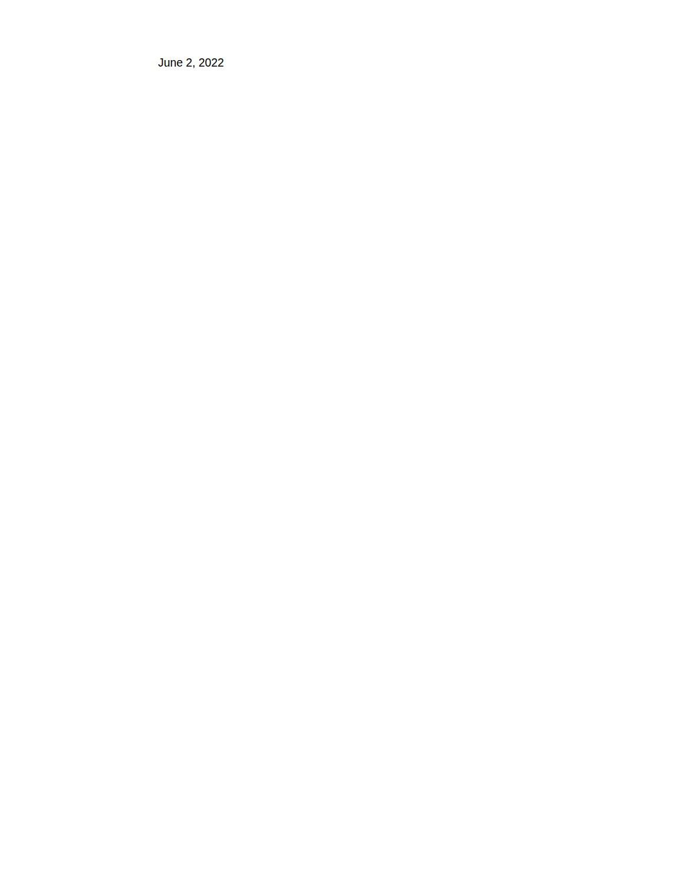June 2, 2022